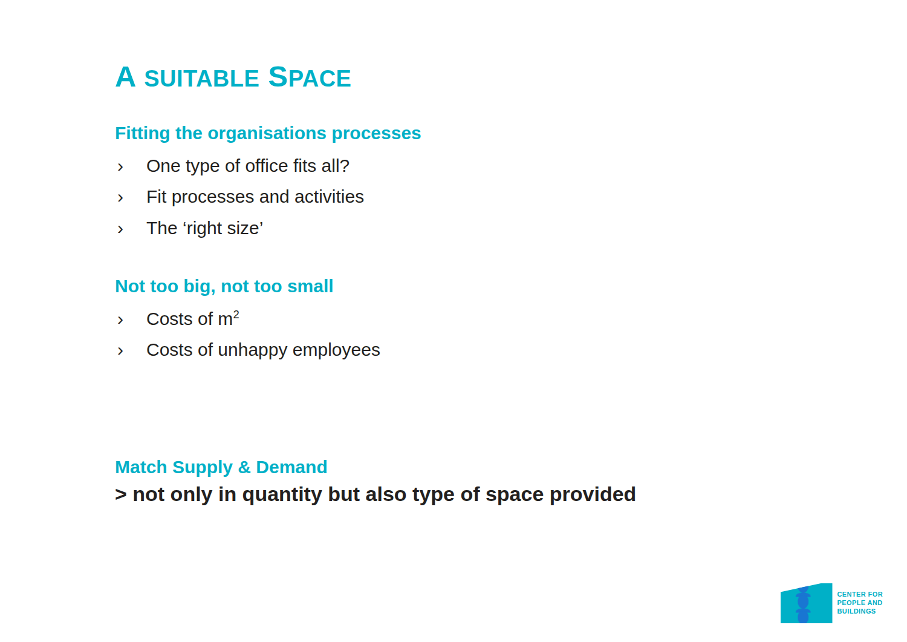A SUITABLE SPACE
Fitting the organisations processes
One type of office fits all?
Fit processes and activities
The ‘right size’
Not too big, not too small
Costs of m2
Costs of unhappy employees
Match Supply & Demand
> not only in quantity but also type of space provided
5
👤👤👤
CENTER FOR
PEOPLE AND
BUILDINGS